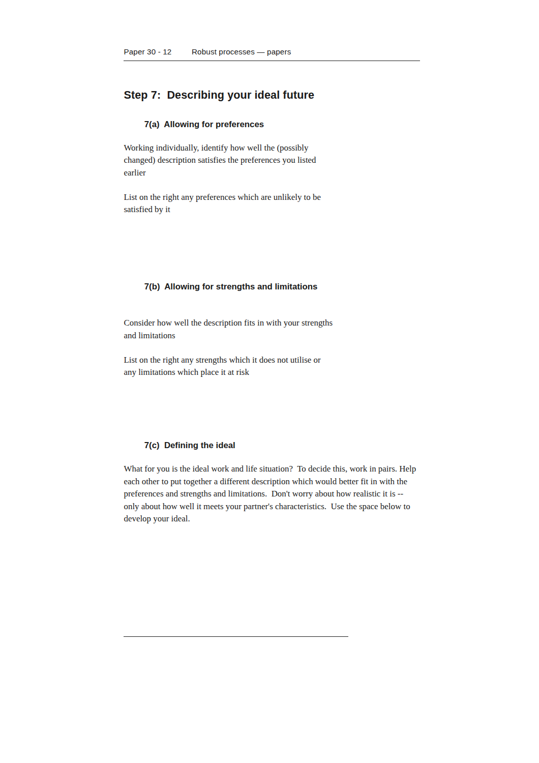Paper 30 - 12 Robust processes — papers
Step 7: Describing your ideal future
7(a) Allowing for preferences
Working individually, identify how well the (possibly changed) description satisfies the preferences you listed earlier
List on the right any preferences which are unlikely to be satisfied by it
7(b) Allowing for strengths and limitations
Consider how well the description fits in with your strengths and limitations
List on the right any strengths which it does not utilise or any limitations which place it at risk
7(c) Defining the ideal
What for you is the ideal work and life situation? To decide this, work in pairs. Help each other to put together a different description which would better fit in with the preferences and strengths and limitations. Don't worry about how realistic it is -- only about how well it meets your partner's characteristics. Use the space below to develop your ideal.